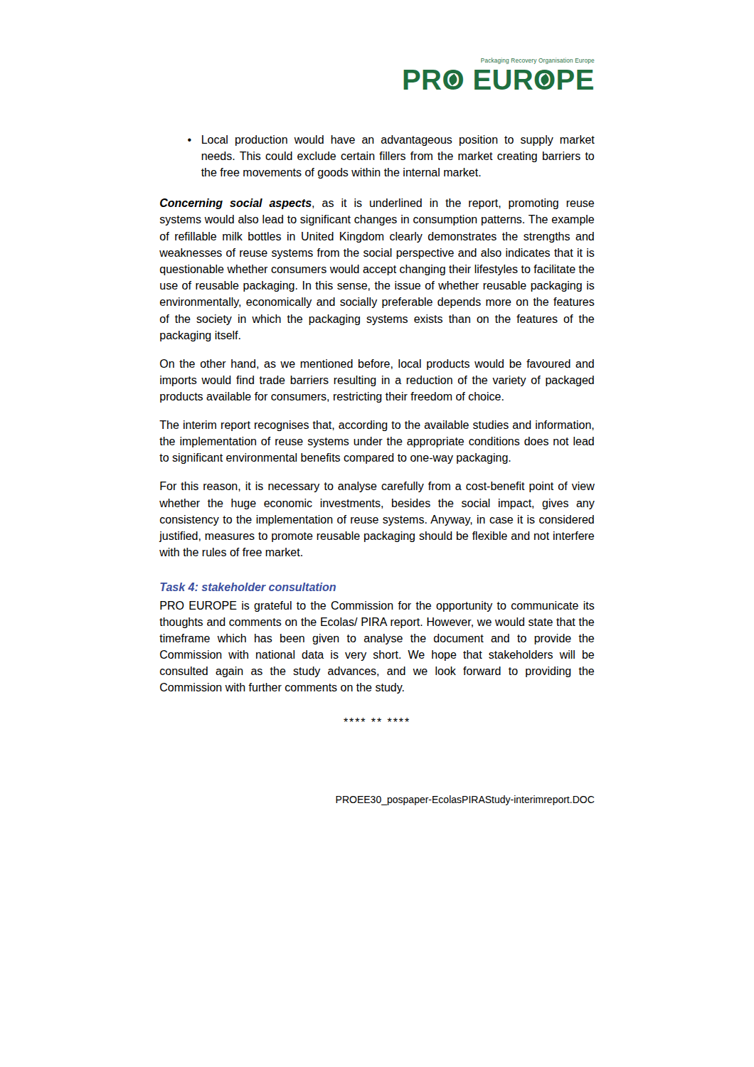Packaging Recovery Organisation Europe
PRO EUROPE
Local production would have an advantageous position to supply market needs. This could exclude certain fillers from the market creating barriers to the free movements of goods within the internal market.
Concerning social aspects, as it is underlined in the report, promoting reuse systems would also lead to significant changes in consumption patterns. The example of refillable milk bottles in United Kingdom clearly demonstrates the strengths and weaknesses of reuse systems from the social perspective and also indicates that it is questionable whether consumers would accept changing their lifestyles to facilitate the use of reusable packaging. In this sense, the issue of whether reusable packaging is environmentally, economically and socially preferable depends more on the features of the society in which the packaging systems exists than on the features of the packaging itself.
On the other hand, as we mentioned before, local products would be favoured and imports would find trade barriers resulting in a reduction of the variety of packaged products available for consumers, restricting their freedom of choice.
The interim report recognises that, according to the available studies and information, the implementation of reuse systems under the appropriate conditions does not lead to significant environmental benefits compared to one-way packaging.
For this reason, it is necessary to analyse carefully from a cost-benefit point of view whether the huge economic investments, besides the social impact, gives any consistency to the implementation of reuse systems. Anyway, in case it is considered justified, measures to promote reusable packaging should be flexible and not interfere with the rules of free market.
Task 4: stakeholder consultation
PRO EUROPE is grateful to the Commission for the opportunity to communicate its thoughts and comments on the Ecolas/ PIRA report. However, we would state that the timeframe which has been given to analyse the document and to provide the Commission with national data is very short. We hope that stakeholders will be consulted again as the study advances, and we look forward to providing the Commission with further comments on the study.
**** ** ****
PROEE30_pospaper-EcolasPIRAStudy-interimreport.DOC